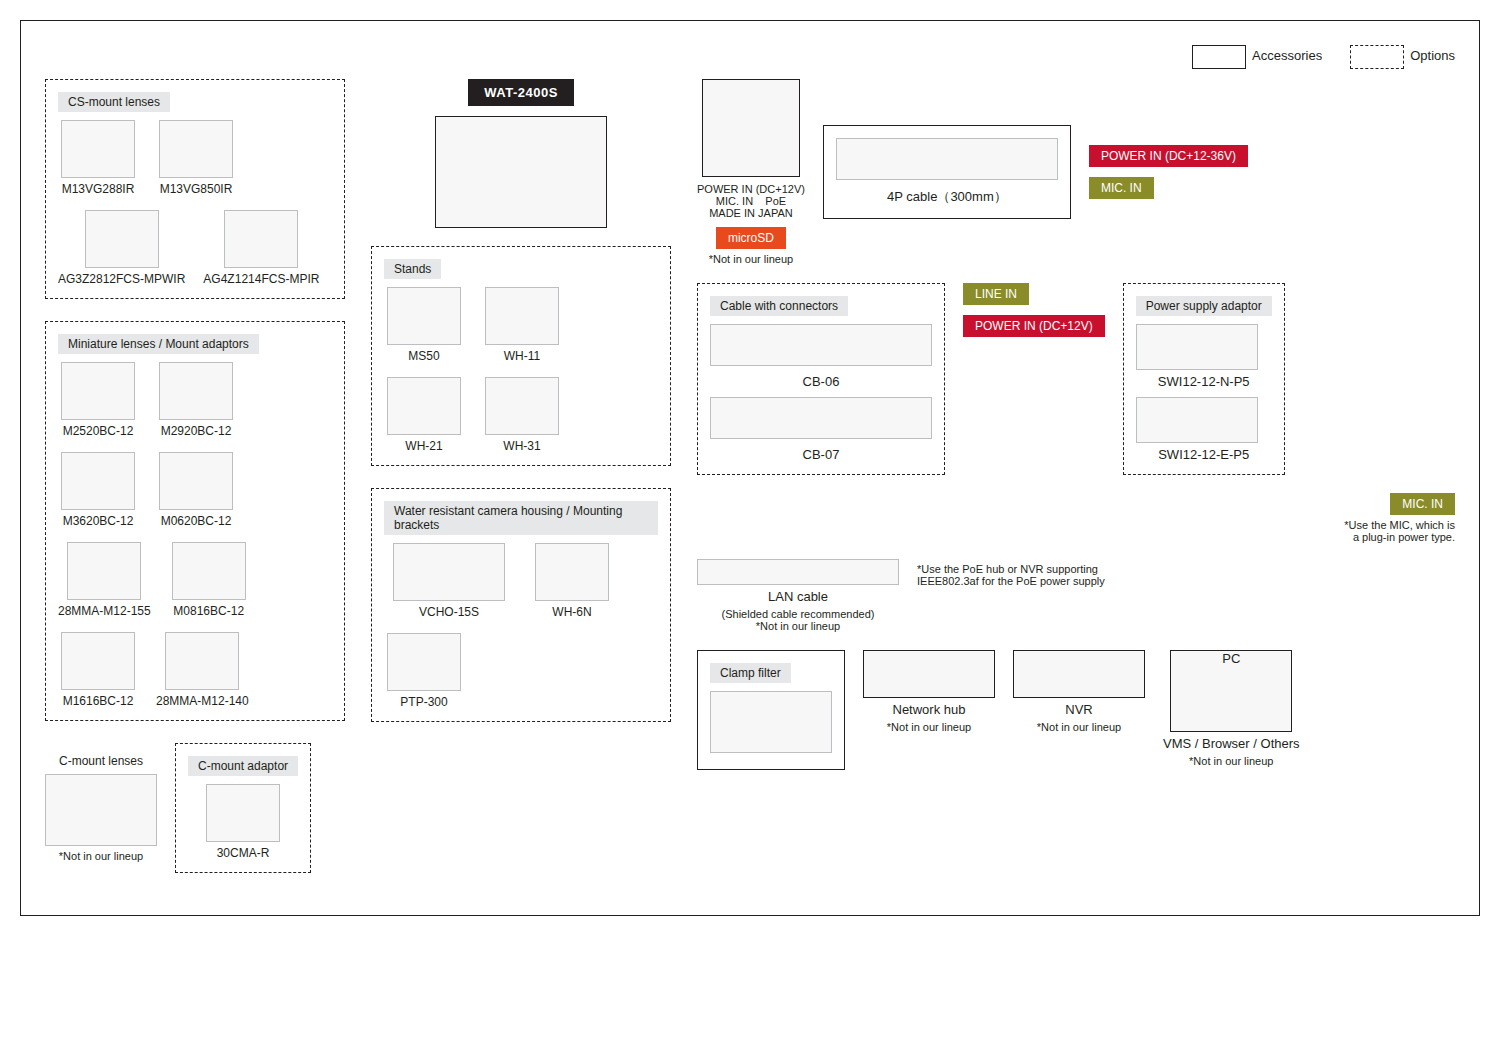Accessories Options
CS-mount lenses
M13VG288IR
M13VG850IR
AG3Z2812FCS-MPWIR
AG4Z1214FCS-MPIR
Miniature lenses / Mount adaptors
M2520BC-12
M2920BC-12
M3620BC-12
M0620BC-12
28MMA-M12-155
M0816BC-12
M1616BC-12
28MMA-M12-140
C-mount lenses
*Not in our lineup
C-mount adaptor
30CMA-R
WAT-2400S
Stands
MS50
WH-11
WH-21
WH-31
Water resistant camera housing / Mounting brackets
VCHO-15S
WH-6N
PTP-300
POWER IN (DC+12V)
MIC. IN PoE
MADE IN JAPAN
microSD
*Not in our lineup
4P cable（300mm）
POWER IN (DC+12-36V) MIC. IN
Cable with connectors
CB-06
CB-07
LINE IN POWER IN (DC+12V)
Power supply adaptor
SWI12-12-N-P5
SWI12-12-E-P5
MIC. IN
*Use the MIC, which is
a plug-in power type.
LAN cable
(Shielded cable recommended)
*Not in our lineup
*Use the PoE hub or NVR supporting
IEEE802.3af for the PoE power supply
Clamp filter
Network hub
*Not in our lineup
NVR
*Not in our lineup
PC
VMS / Browser / Others
*Not in our lineup